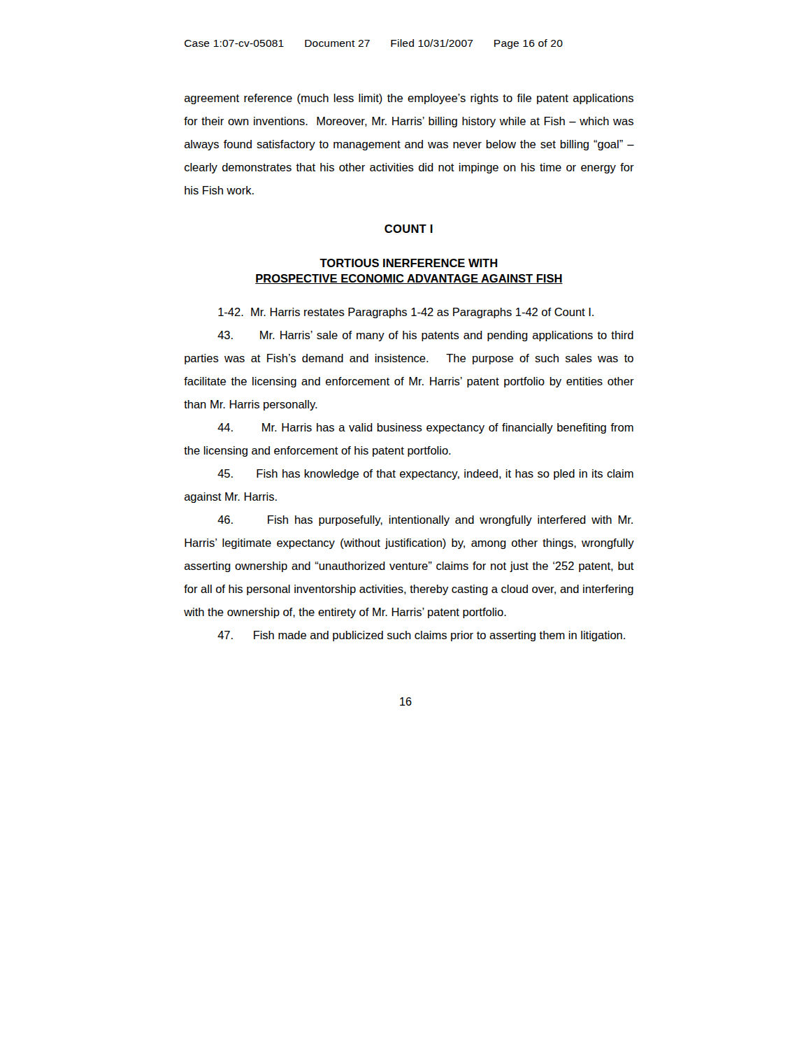Case 1:07-cv-05081 Document 27 Filed 10/31/2007 Page 16 of 20
agreement reference (much less limit) the employee’s rights to file patent applications for their own inventions. Moreover, Mr. Harris’ billing history while at Fish – which was always found satisfactory to management and was never below the set billing “goal” – clearly demonstrates that his other activities did not impinge on his time or energy for his Fish work.
COUNT I
TORTIOUS INERFERENCE WITH
PROSPECTIVE ECONOMIC ADVANTAGE AGAINST FISH
1-42. Mr. Harris restates Paragraphs 1-42 as Paragraphs 1-42 of Count I.
43. Mr. Harris’ sale of many of his patents and pending applications to third parties was at Fish’s demand and insistence. The purpose of such sales was to facilitate the licensing and enforcement of Mr. Harris’ patent portfolio by entities other than Mr. Harris personally.
44. Mr. Harris has a valid business expectancy of financially benefiting from the licensing and enforcement of his patent portfolio.
45. Fish has knowledge of that expectancy, indeed, it has so pled in its claim against Mr. Harris.
46. Fish has purposefully, intentionally and wrongfully interfered with Mr. Harris’ legitimate expectancy (without justification) by, among other things, wrongfully asserting ownership and “unauthorized venture” claims for not just the ‘252 patent, but for all of his personal inventorship activities, thereby casting a cloud over, and interfering with the ownership of, the entirety of Mr. Harris’ patent portfolio.
47. Fish made and publicized such claims prior to asserting them in litigation.
16